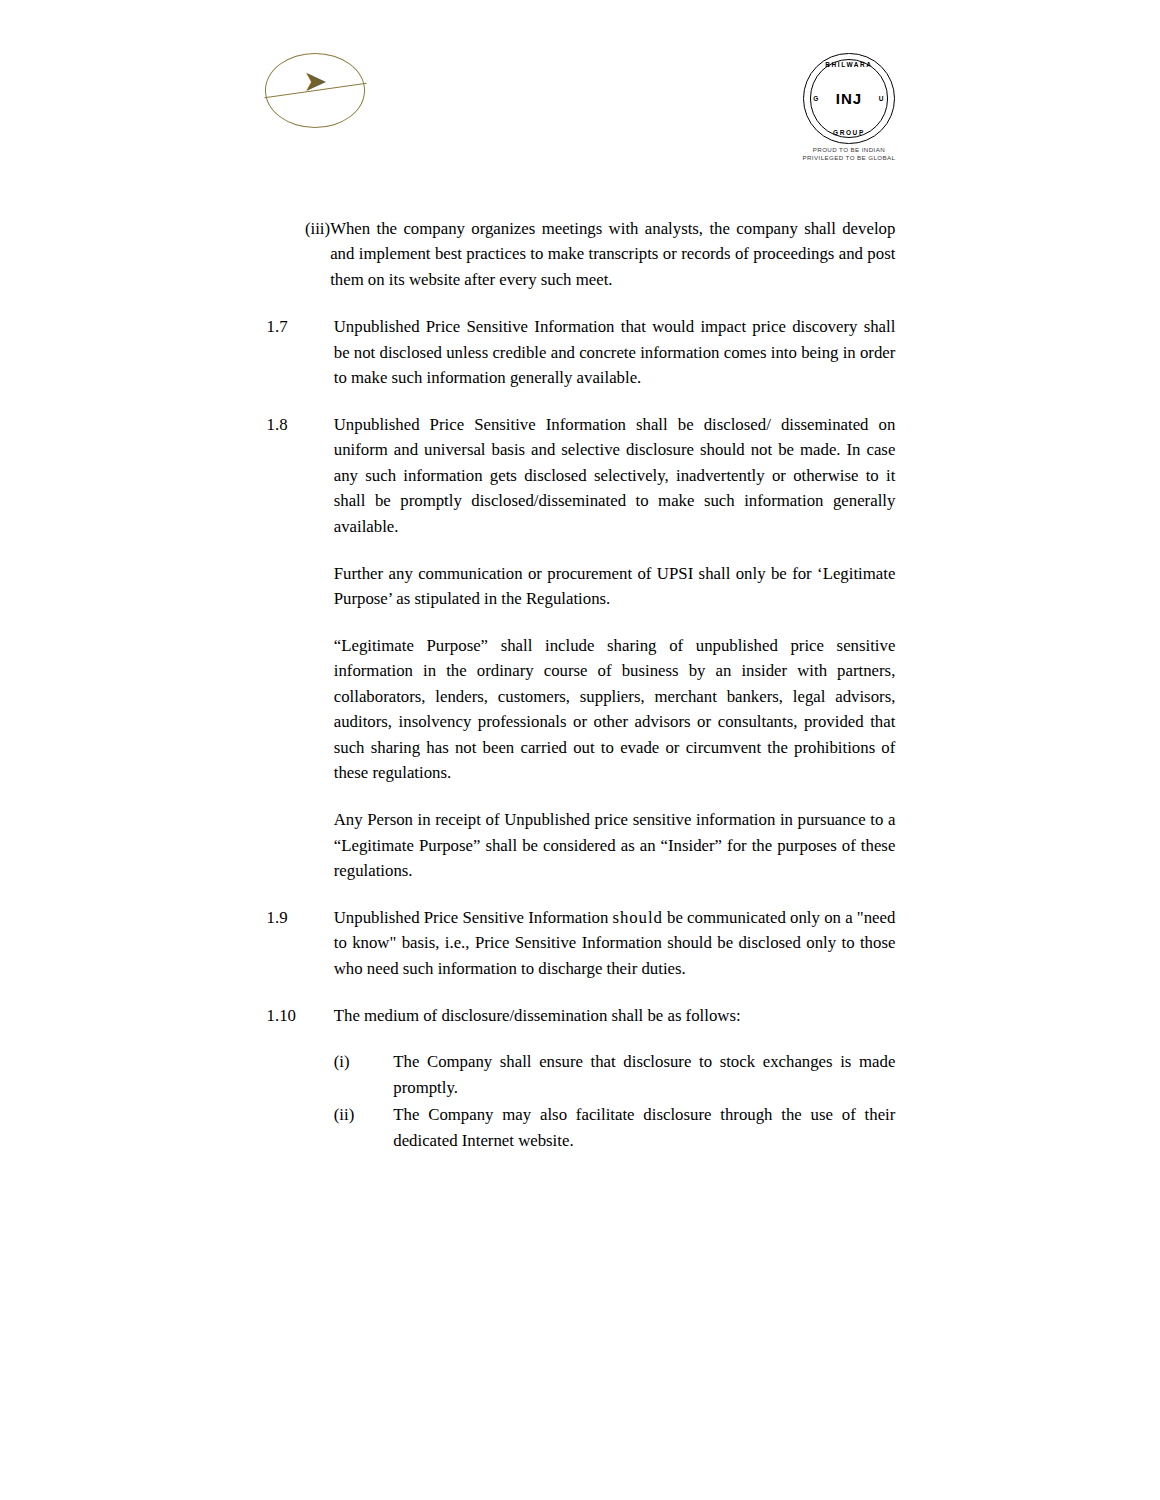➤
BHILWARA
G
INJ
U
GROUP
Proud to be Indian
Privileged to be Global
(iii)
When the company organizes meetings with analysts, the company shall develop and implement best practices to make transcripts or records of proceedings and post them on its website after every such meet.
1.7
Unpublished Price Sensitive Information that would impact price discovery shall be not disclosed unless credible and concrete information comes into being in order to make such information generally available.
1.8
Unpublished Price Sensitive Information shall be disclosed/ disseminated on uniform and universal basis and selective disclosure should not be made. In case any such information gets disclosed selectively, inadvertently or otherwise to it shall be promptly disclosed/disseminated to make such information generally available.
Further any communication or procurement of UPSI shall only be for ‘Legitimate Purpose’ as stipulated in the Regulations.
“Legitimate Purpose” shall include sharing of unpublished price sensitive information in the ordinary course of business by an insider with partners, collaborators, lenders, customers, suppliers, merchant bankers, legal advisors, auditors, insolvency professionals or other advisors or consultants, provided that such sharing has not been carried out to evade or circumvent the prohibitions of these regulations.
Any Person in receipt of Unpublished price sensitive information in pursuance to a “Legitimate Purpose” shall be considered as an “Insider” for the purposes of these regulations.
1.9
Unpublished Price Sensitive Information should be communicated only on a "need to know" basis, i.e., Price Sensitive Information should be disclosed only to those who need such information to discharge their duties.
1.10
The medium of disclosure/dissemination shall be as follows:
(i)
The Company shall ensure that disclosure to stock exchanges is made promptly.
(ii)
The Company may also facilitate disclosure through the use of their dedicated Internet website.